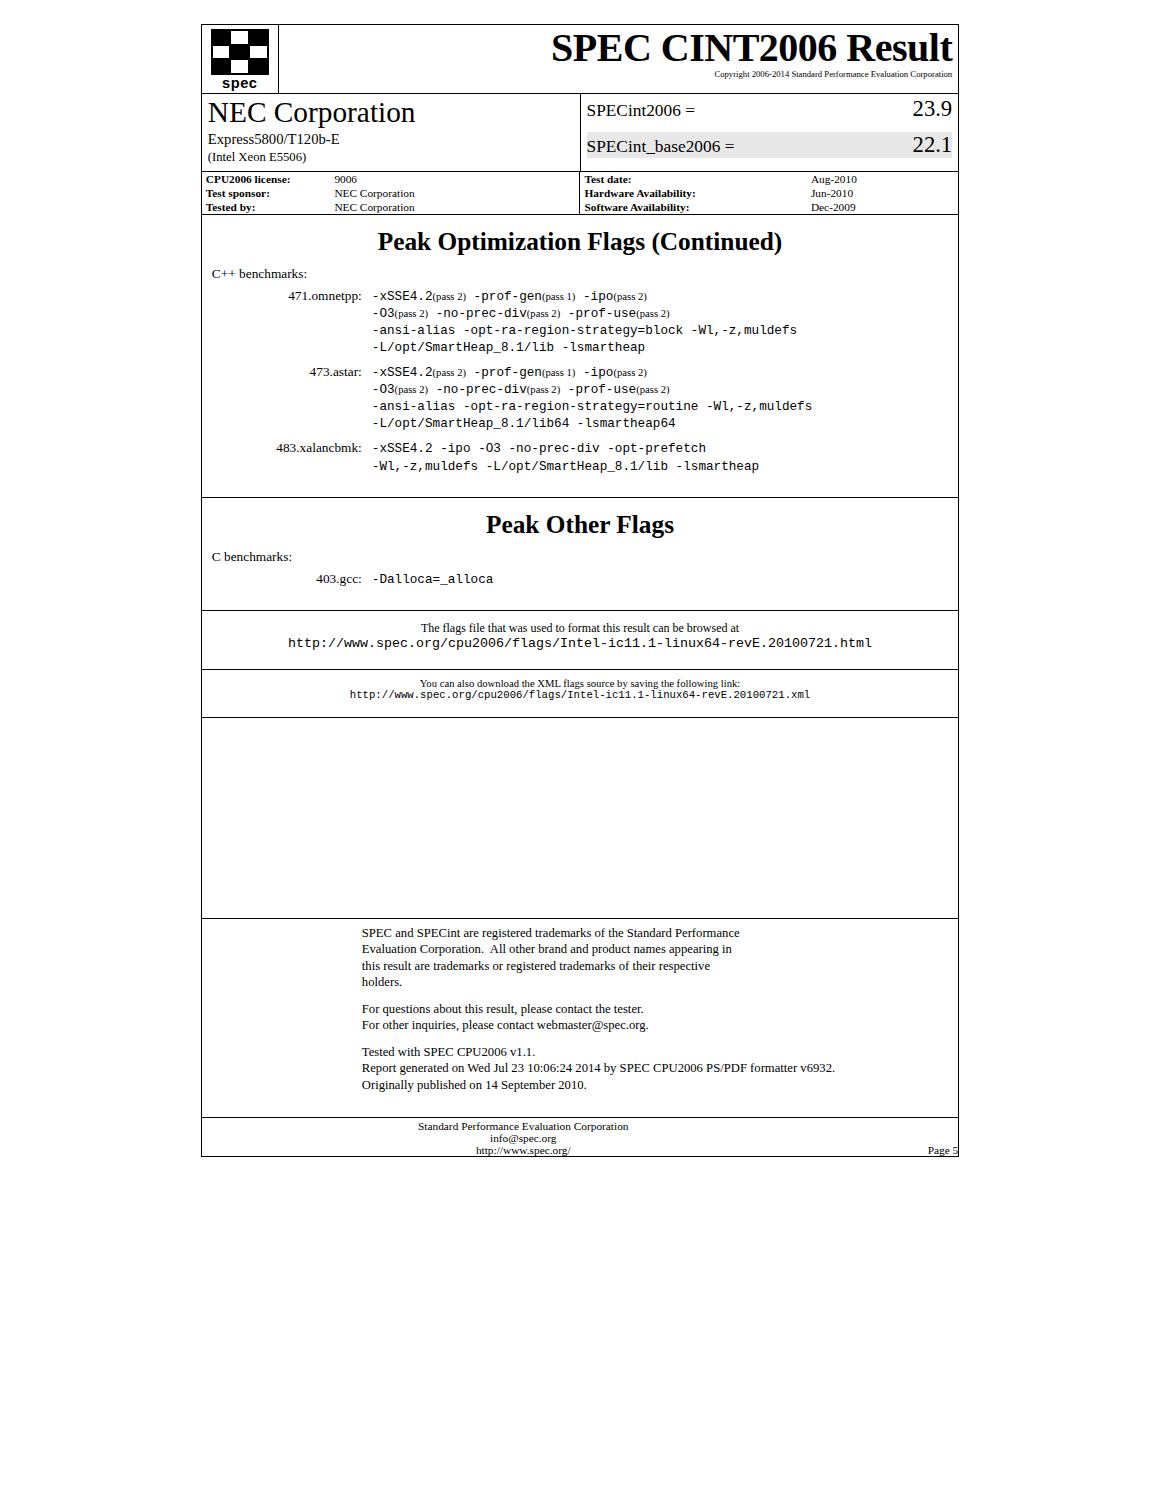spec
SPEC CINT2006 Result
Copyright 2006-2014 Standard Performance Evaluation Corporation
NEC Corporation
Express5800/T120b-E
(Intel Xeon E5506)
SPECint2006 = 23.9
SPECint_base2006 = 22.1
CPU2006 license:
9006
Test date:
Aug-2010
Test sponsor:
NEC Corporation
Hardware Availability:
Jun-2010
Tested by:
NEC Corporation
Software Availability:
Dec-2009
Peak Optimization Flags (Continued)
C++ benchmarks:
471.omnetpp:
-xSSE4.2(pass 2) -prof-gen(pass 1) -ipo(pass 2)
-O3(pass 2) -no-prec-div(pass 2) -prof-use(pass 2)
-ansi-alias -opt-ra-region-strategy=block -Wl,-z,muldefs
-L/opt/SmartHeap_8.1/lib -lsmartheap
473.astar:
-xSSE4.2(pass 2) -prof-gen(pass 1) -ipo(pass 2)
-O3(pass 2) -no-prec-div(pass 2) -prof-use(pass 2)
-ansi-alias -opt-ra-region-strategy=routine -Wl,-z,muldefs
-L/opt/SmartHeap_8.1/lib64 -lsmartheap64
483.xalancbmk:
-xSSE4.2 -ipo -O3 -no-prec-div -opt-prefetch
-Wl,-z,muldefs -L/opt/SmartHeap_8.1/lib -lsmartheap
Peak Other Flags
C benchmarks:
403.gcc:
-Dalloca=_alloca
The flags file that was used to format this result can be browsed at
http://www.spec.org/cpu2006/flags/Intel-ic11.1-linux64-revE.20100721.html
You can also download the XML flags source by saving the following link:
http://www.spec.org/cpu2006/flags/Intel-ic11.1-linux64-revE.20100721.xml
SPEC and SPECint are registered trademarks of the Standard Performance
Evaluation Corporation. All other brand and product names appearing in
this result are trademarks or registered trademarks of their respective
holders.
For questions about this result, please contact the tester.
For other inquiries, please contact webmaster@spec.org.
Tested with SPEC CPU2006 v1.1.
Report generated on Wed Jul 23 10:06:24 2014 by SPEC CPU2006 PS/PDF formatter v6932.
Originally published on 14 September 2010.
Standard Performance Evaluation Corporation
info@spec.org
http://www.spec.org/
Page 5